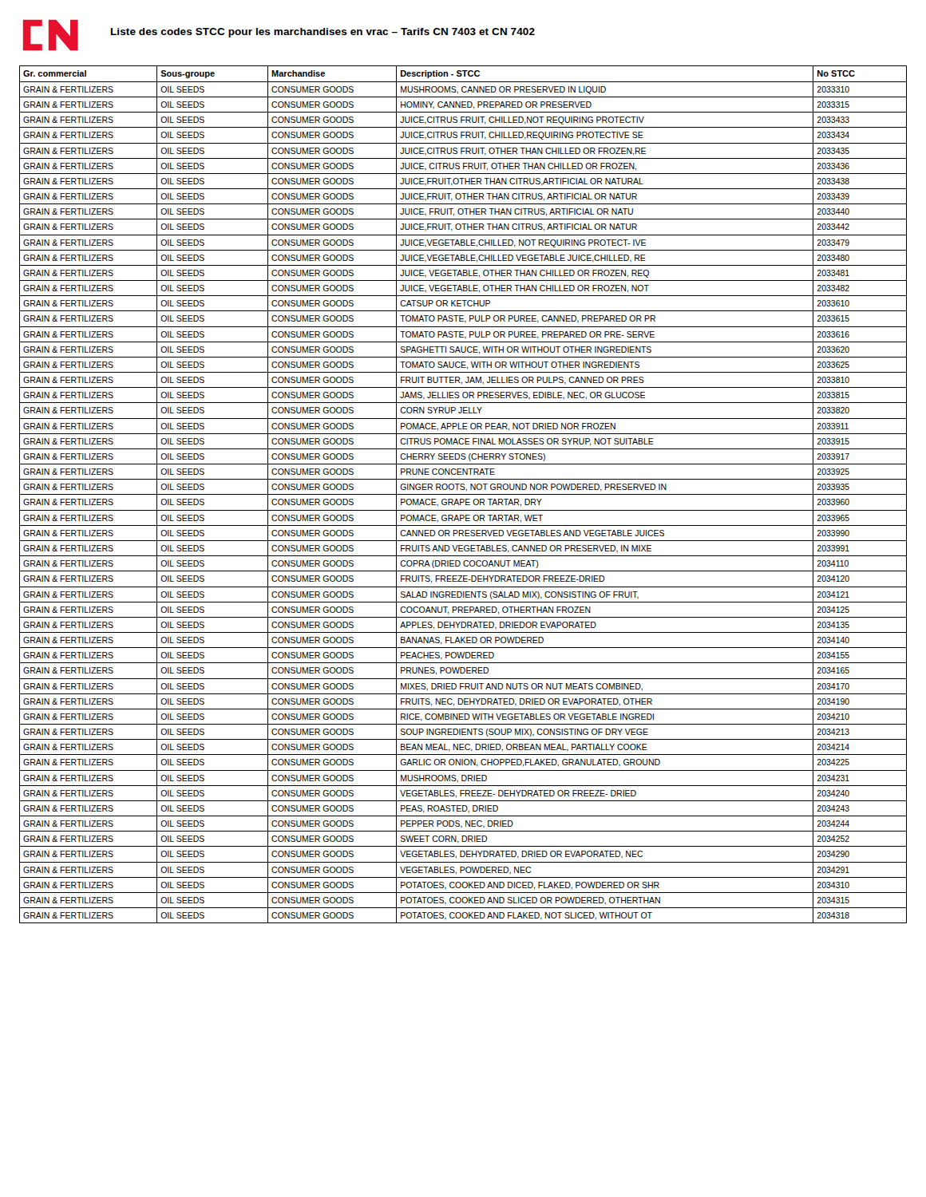Liste des codes STCC pour les marchandises en vrac – Tarifs CN 7403 et CN 7402
| Gr. commercial | Sous-groupe | Marchandise | Description - STCC | No STCC |
| --- | --- | --- | --- | --- |
| GRAIN & FERTILIZERS | OIL SEEDS | CONSUMER GOODS | MUSHROOMS, CANNED OR PRESERVED IN LIQUID | 2033310 |
| GRAIN & FERTILIZERS | OIL SEEDS | CONSUMER GOODS | HOMINY, CANNED, PREPARED OR PRESERVED | 2033315 |
| GRAIN & FERTILIZERS | OIL SEEDS | CONSUMER GOODS | JUICE,CITRUS FRUIT, CHILLED,NOT REQUIRING PROTECTIV | 2033433 |
| GRAIN & FERTILIZERS | OIL SEEDS | CONSUMER GOODS | JUICE,CITRUS FRUIT, CHILLED,REQUIRING PROTECTIVE SE | 2033434 |
| GRAIN & FERTILIZERS | OIL SEEDS | CONSUMER GOODS | JUICE,CITRUS FRUIT, OTHER THAN CHILLED OR FROZEN,RE | 2033435 |
| GRAIN & FERTILIZERS | OIL SEEDS | CONSUMER GOODS | JUICE, CITRUS FRUIT, OTHER THAN CHILLED OR FROZEN, | 2033436 |
| GRAIN & FERTILIZERS | OIL SEEDS | CONSUMER GOODS | JUICE,FRUIT,OTHER THAN CITRUS,ARTIFICIAL OR NATURAL | 2033438 |
| GRAIN & FERTILIZERS | OIL SEEDS | CONSUMER GOODS | JUICE,FRUIT, OTHER THAN CITRUS, ARTIFICIAL OR NATUR | 2033439 |
| GRAIN & FERTILIZERS | OIL SEEDS | CONSUMER GOODS | JUICE, FRUIT, OTHER THAN CITRUS, ARTIFICIAL OR NATU | 2033440 |
| GRAIN & FERTILIZERS | OIL SEEDS | CONSUMER GOODS | JUICE,FRUIT, OTHER THAN CITRUS, ARTIFICIAL OR NATUR | 2033442 |
| GRAIN & FERTILIZERS | OIL SEEDS | CONSUMER GOODS | JUICE,VEGETABLE,CHILLED, NOT REQUIRING PROTECT- IVE | 2033479 |
| GRAIN & FERTILIZERS | OIL SEEDS | CONSUMER GOODS | JUICE,VEGETABLE,CHILLED VEGETABLE JUICE,CHILLED, RE | 2033480 |
| GRAIN & FERTILIZERS | OIL SEEDS | CONSUMER GOODS | JUICE, VEGETABLE, OTHER THAN CHILLED OR FROZEN, REQ | 2033481 |
| GRAIN & FERTILIZERS | OIL SEEDS | CONSUMER GOODS | JUICE, VEGETABLE, OTHER THAN CHILLED OR FROZEN, NOT | 2033482 |
| GRAIN & FERTILIZERS | OIL SEEDS | CONSUMER GOODS | CATSUP OR KETCHUP | 2033610 |
| GRAIN & FERTILIZERS | OIL SEEDS | CONSUMER GOODS | TOMATO PASTE, PULP OR PUREE, CANNED, PREPARED OR PR | 2033615 |
| GRAIN & FERTILIZERS | OIL SEEDS | CONSUMER GOODS | TOMATO PASTE, PULP OR PUREE, PREPARED OR PRE- SERVE | 2033616 |
| GRAIN & FERTILIZERS | OIL SEEDS | CONSUMER GOODS | SPAGHETTI SAUCE, WITH OR WITHOUT OTHER INGREDIENTS | 2033620 |
| GRAIN & FERTILIZERS | OIL SEEDS | CONSUMER GOODS | TOMATO SAUCE, WITH OR WITHOUT OTHER INGREDIENTS | 2033625 |
| GRAIN & FERTILIZERS | OIL SEEDS | CONSUMER GOODS | FRUIT BUTTER, JAM, JELLIES OR PULPS, CANNED OR PRES | 2033810 |
| GRAIN & FERTILIZERS | OIL SEEDS | CONSUMER GOODS | JAMS, JELLIES OR PRESERVES, EDIBLE, NEC, OR GLUCOSE | 2033815 |
| GRAIN & FERTILIZERS | OIL SEEDS | CONSUMER GOODS | CORN SYRUP JELLY | 2033820 |
| GRAIN & FERTILIZERS | OIL SEEDS | CONSUMER GOODS | POMACE, APPLE OR PEAR, NOT DRIED NOR FROZEN | 2033911 |
| GRAIN & FERTILIZERS | OIL SEEDS | CONSUMER GOODS | CITRUS POMACE FINAL MOLASSES OR SYRUP, NOT SUITABLE | 2033915 |
| GRAIN & FERTILIZERS | OIL SEEDS | CONSUMER GOODS | CHERRY SEEDS (CHERRY STONES) | 2033917 |
| GRAIN & FERTILIZERS | OIL SEEDS | CONSUMER GOODS | PRUNE CONCENTRATE | 2033925 |
| GRAIN & FERTILIZERS | OIL SEEDS | CONSUMER GOODS | GINGER ROOTS, NOT GROUND NOR POWDERED, PRESERVED IN | 2033935 |
| GRAIN & FERTILIZERS | OIL SEEDS | CONSUMER GOODS | POMACE, GRAPE OR TARTAR, DRY | 2033960 |
| GRAIN & FERTILIZERS | OIL SEEDS | CONSUMER GOODS | POMACE, GRAPE OR TARTAR, WET | 2033965 |
| GRAIN & FERTILIZERS | OIL SEEDS | CONSUMER GOODS | CANNED OR PRESERVED VEGETABLES AND VEGETABLE JUICES | 2033990 |
| GRAIN & FERTILIZERS | OIL SEEDS | CONSUMER GOODS | FRUITS AND VEGETABLES, CANNED OR PRESERVED, IN MIXE | 2033991 |
| GRAIN & FERTILIZERS | OIL SEEDS | CONSUMER GOODS | COPRA (DRIED COCOANUT MEAT) | 2034110 |
| GRAIN & FERTILIZERS | OIL SEEDS | CONSUMER GOODS | FRUITS, FREEZE-DEHYDRATEDOR FREEZE-DRIED | 2034120 |
| GRAIN & FERTILIZERS | OIL SEEDS | CONSUMER GOODS | SALAD INGREDIENTS (SALAD MIX), CONSISTING OF FRUIT, | 2034121 |
| GRAIN & FERTILIZERS | OIL SEEDS | CONSUMER GOODS | COCOANUT, PREPARED, OTHERTHAN FROZEN | 2034125 |
| GRAIN & FERTILIZERS | OIL SEEDS | CONSUMER GOODS | APPLES, DEHYDRATED, DRIEDOR EVAPORATED | 2034135 |
| GRAIN & FERTILIZERS | OIL SEEDS | CONSUMER GOODS | BANANAS, FLAKED OR POWDERED | 2034140 |
| GRAIN & FERTILIZERS | OIL SEEDS | CONSUMER GOODS | PEACHES, POWDERED | 2034155 |
| GRAIN & FERTILIZERS | OIL SEEDS | CONSUMER GOODS | PRUNES, POWDERED | 2034165 |
| GRAIN & FERTILIZERS | OIL SEEDS | CONSUMER GOODS | MIXES, DRIED FRUIT AND NUTS OR NUT MEATS COMBINED, | 2034170 |
| GRAIN & FERTILIZERS | OIL SEEDS | CONSUMER GOODS | FRUITS, NEC, DEHYDRATED, DRIED OR EVAPORATED, OTHER | 2034190 |
| GRAIN & FERTILIZERS | OIL SEEDS | CONSUMER GOODS | RICE, COMBINED WITH VEGETABLES OR VEGETABLE INGREDI | 2034210 |
| GRAIN & FERTILIZERS | OIL SEEDS | CONSUMER GOODS | SOUP INGREDIENTS (SOUP MIX), CONSISTING OF DRY VEGE | 2034213 |
| GRAIN & FERTILIZERS | OIL SEEDS | CONSUMER GOODS | BEAN MEAL, NEC, DRIED, ORBEAN MEAL, PARTIALLY COOKE | 2034214 |
| GRAIN & FERTILIZERS | OIL SEEDS | CONSUMER GOODS | GARLIC OR ONION, CHOPPED,FLAKED, GRANULATED, GROUND | 2034225 |
| GRAIN & FERTILIZERS | OIL SEEDS | CONSUMER GOODS | MUSHROOMS, DRIED | 2034231 |
| GRAIN & FERTILIZERS | OIL SEEDS | CONSUMER GOODS | VEGETABLES, FREEZE- DEHYDRATED OR FREEZE- DRIED | 2034240 |
| GRAIN & FERTILIZERS | OIL SEEDS | CONSUMER GOODS | PEAS, ROASTED, DRIED | 2034243 |
| GRAIN & FERTILIZERS | OIL SEEDS | CONSUMER GOODS | PEPPER PODS, NEC, DRIED | 2034244 |
| GRAIN & FERTILIZERS | OIL SEEDS | CONSUMER GOODS | SWEET CORN, DRIED | 2034252 |
| GRAIN & FERTILIZERS | OIL SEEDS | CONSUMER GOODS | VEGETABLES, DEHYDRATED, DRIED OR EVAPORATED, NEC | 2034290 |
| GRAIN & FERTILIZERS | OIL SEEDS | CONSUMER GOODS | VEGETABLES, POWDERED, NEC | 2034291 |
| GRAIN & FERTILIZERS | OIL SEEDS | CONSUMER GOODS | POTATOES, COOKED AND DICED, FLAKED, POWDERED OR SHR | 2034310 |
| GRAIN & FERTILIZERS | OIL SEEDS | CONSUMER GOODS | POTATOES, COOKED AND SLICED OR POWDERED, OTHERTHAN | 2034315 |
| GRAIN & FERTILIZERS | OIL SEEDS | CONSUMER GOODS | POTATOES, COOKED AND FLAKED, NOT SLICED, WITHOUT OT | 2034318 |